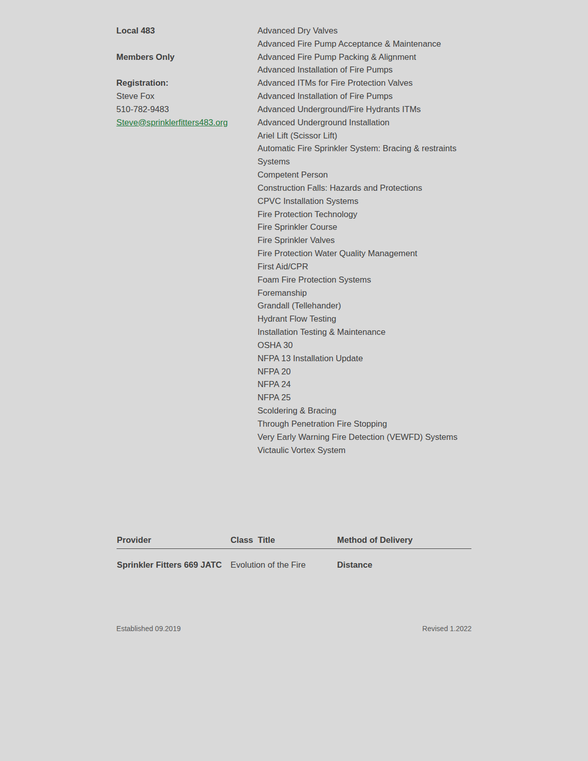Local 483
Members Only
Registration:
Steve Fox
510-782-9483
Steve@sprinklerfitters483.org
Advanced Dry Valves
Advanced Fire Pump Acceptance & Maintenance
Advanced Fire Pump Packing & Alignment
Advanced Installation of Fire Pumps
Advanced ITMs for Fire Protection Valves
Advanced Installation of Fire Pumps
Advanced Underground/Fire Hydrants ITMs
Advanced Underground Installation
Ariel Lift (Scissor Lift)
Automatic Fire Sprinkler System: Bracing & restraints Systems
Competent Person
Construction Falls: Hazards and Protections
CPVC Installation Systems
Fire Protection Technology
Fire Sprinkler Course
Fire Sprinkler Valves
Fire Protection Water Quality Management
First Aid/CPR
Foam Fire Protection Systems
Foremanship
Grandall (Tellehander)
Hydrant Flow Testing
Installation Testing & Maintenance
OSHA 30
NFPA 13 Installation Update
NFPA 20
NFPA 24
NFPA 25
Scoldering & Bracing
Through Penetration Fire Stopping
Very Early Warning Fire Detection (VEWFD) Systems
Victaulic Vortex System
| Provider | Class Title | Method of Delivery |
| --- | --- | --- |
| Sprinkler Fitters 669 JATC | Evolution of the Fire | Distance |
Established 09.2019
Revised 1.2022